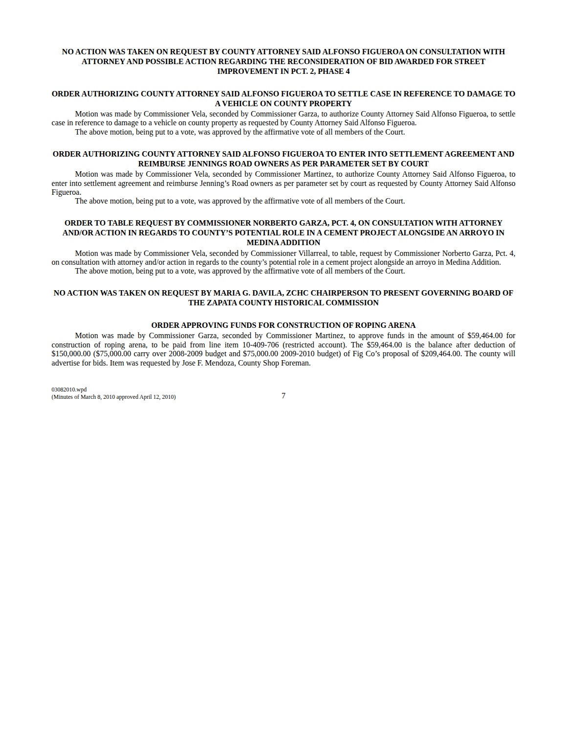No Action Was Taken on Request by County Attorney Said Alfonso Figueroa on Consultation with Attorney and Possible Action Regarding the Reconsideration of Bid Awarded for Street Improvement in Pct. 2, Phase 4
Order Authorizing County Attorney Said Alfonso Figueroa to Settle Case in Reference to Damage to a Vehicle on County Property
Motion was made by Commissioner Vela, seconded by Commissioner Garza, to authorize County Attorney Said Alfonso Figueroa, to settle case in reference to damage to a vehicle on county property as requested by County Attorney Said Alfonso Figueroa.
The above motion, being put to a vote, was approved by the affirmative vote of all members of the Court.
Order Authorizing County Attorney Said Alfonso Figueroa to Enter into Settlement Agreement and Reimburse Jennings Road Owners as Per Parameter Set by Court
Motion was made by Commissioner Vela, seconded by Commissioner Martinez, to authorize County Attorney Said Alfonso Figueroa, to enter into settlement agreement and reimburse Jenning’s Road owners as per parameter set by court as requested by County Attorney Said Alfonso Figueroa.
The above motion, being put to a vote, was approved by the affirmative vote of all members of the Court.
Order to Table Request by Commissioner Norberto Garza, Pct. 4, on Consultation with Attorney and/or Action in Regards to County’s Potential Role in a Cement Project Alongside an Arroyo in Medina Addition
Motion was made by Commissioner Vela, seconded by Commissioner Villarreal, to table, request by Commissioner Norberto Garza, Pct. 4, on consultation with attorney and/or action in regards to the county’s potential role in a cement project alongside an arroyo in Medina Addition.
The above motion, being put to a vote, was approved by the affirmative vote of all members of the Court.
No Action Was Taken on Request by Maria G. Davila, ZCHC Chairperson to Present Governing Board of the Zapata County Historical Commission
Order Approving Funds for Construction of Roping Arena
Motion was made by Commissioner Garza, seconded by Commissioner Martinez, to approve funds in the amount of $59,464.00 for construction of roping arena, to be paid from line item 10-409-706 (restricted account). The $59,464.00 is the balance after deduction of $150,000.00 ($75,000.00 carry over 2008-2009 budget and $75,000.00 2009-2010 budget) of Fig Co’s proposal of $209,464.00. The county will advertise for bids. Item was requested by Jose F. Mendoza, County Shop Foreman.
03082010.wpd (Minutes of March 8, 2010 approved April 12, 2010) 7